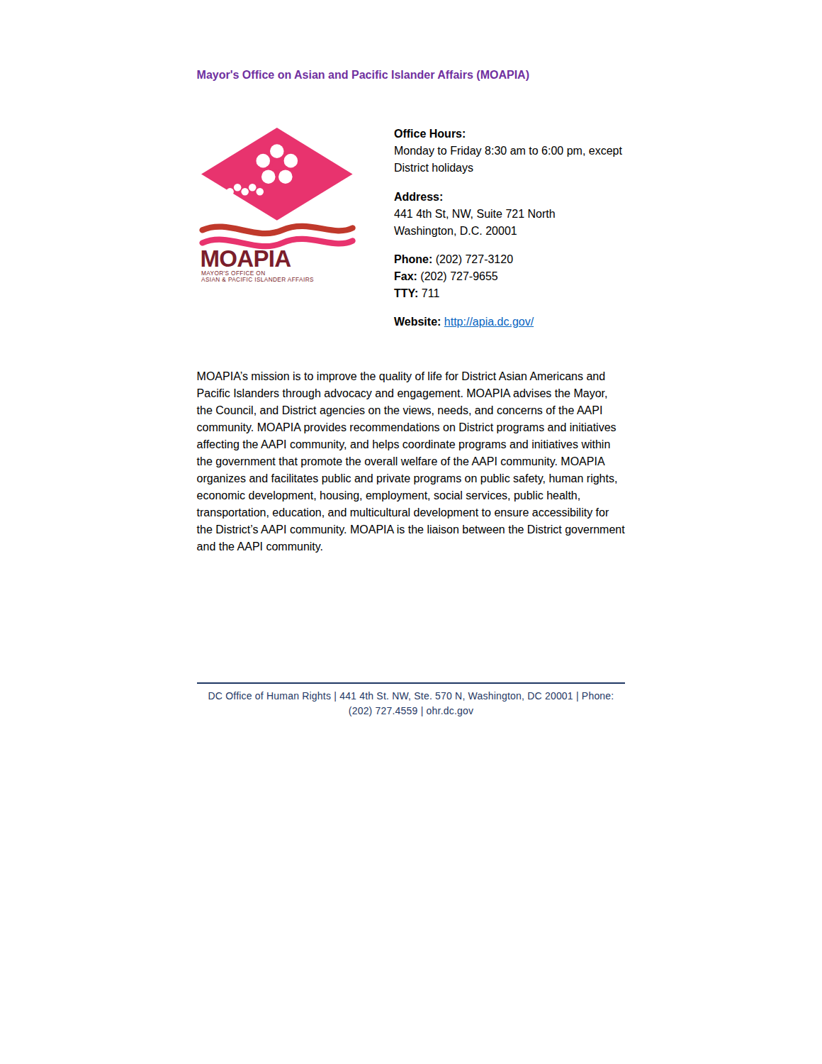Mayor's Office on Asian and Pacific Islander Affairs (MOAPIA)
MOAPIA logo MOAPIA MAYOR'S OFFICE ON ASIAN & PACIFIC ISLANDER AFFAIRS
Office Hours:
Monday to Friday 8:30 am to 6:00 pm, except District holidays
Address:
441 4th St, NW, Suite 721 North
Washington, D.C. 20001
Phone: (202) 727-3120
Fax: (202) 727-9655
TTY: 711
Website: http://apia.dc.gov/
MOAPIA’s mission is to improve the quality of life for District Asian Americans and Pacific Islanders through advocacy and engagement. MOAPIA advises the Mayor, the Council, and District agencies on the views, needs, and concerns of the AAPI community. MOAPIA provides recommendations on District programs and initiatives affecting the AAPI community, and helps coordinate programs and initiatives within the government that promote the overall welfare of the AAPI community. MOAPIA organizes and facilitates public and private programs on public safety, human rights, economic development, housing, employment, social services, public health, transportation, education, and multicultural development to ensure accessibility for the District’s AAPI community. MOAPIA is the liaison between the District government and the AAPI community.
DC Office of Human Rights | 441 4th St. NW, Ste. 570 N, Washington, DC 20001 | Phone: (202) 727.4559 | ohr.dc.gov